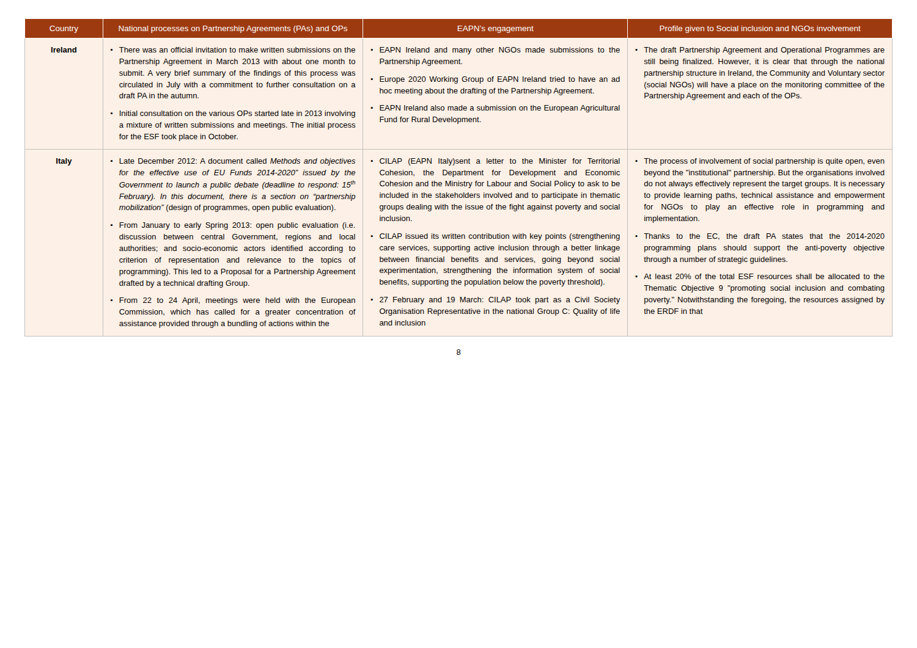| Country | National processes on Partnership Agreements (PAs) and OPs | EAPN’s engagement | Profile given to Social inclusion and NGOs involvement |
| --- | --- | --- | --- |
| Ireland | There was an official invitation to make written submissions on the Partnership Agreement in March 2013 with about one month to submit. A very brief summary of the findings of this process was circulated in July with a commitment to further consultation on a draft PA in the autumn. Initial consultation on the various OPs started late in 2013 involving a mixture of written submissions and meetings. The initial process for the ESF took place in October. | EAPN Ireland and many other NGOs made submissions to the Partnership Agreement. Europe 2020 Working Group of EAPN Ireland tried to have an ad hoc meeting about the drafting of the Partnership Agreement. EAPN Ireland also made a submission on the European Agricultural Fund for Rural Development. | The draft Partnership Agreement and Operational Programmes are still being finalized. However, it is clear that through the national partnership structure in Ireland, the Community and Voluntary sector (social NGOs) will have a place on the monitoring committee of the Partnership Agreement and each of the OPs. |
| Italy | Late December 2012: A document called Methods and objectives for the effective use of EU Funds 2014-2020” issued by the Government to launch a public debate (deadline to respond: 15 th February). In this document, there is a section on “partnership mobilization” (design of programmes, open public evaluation). From January to early Spring 2013: open public evaluation (i.e. discussion between central Government, regions and local authorities; and socio-economic actors identified according to criterion of representation and relevance to the topics of programming). This led to a Proposal for a Partnership Agreement drafted by a technical drafting Group. From 22 to 24 April, meetings were held with the European Commission, which has called for a greater concentration of assistance provided through a bundling of actions within the | CILAP (EAPN Italy)sent a letter to the Minister for Territorial Cohesion, the Department for Development and Economic Cohesion and the Ministry for Labour and Social Policy to ask to be included in the stakeholders involved and to participate in thematic groups dealing with the issue of the fight against poverty and social inclusion. CILAP issued its written contribution with key points (strengthening care services, supporting active inclusion through a better linkage between financial benefits and services, going beyond social experimentation, strengthening the information system of social benefits, supporting the population below the poverty threshold). 27 February and 19 March: CILAP took part as a Civil Society Organisation Representative in the national Group C: Quality of life and inclusion | The process of involvement of social partnership is quite open, even beyond the "institutional" partnership. But the organisations involved do not always effectively represent the target groups. It is necessary to provide learning paths, technical assistance and empowerment for NGOs to play an effective role in programming and implementation. Thanks to the EC, the draft PA states that the 2014-2020 programming plans should support the anti-poverty objective through a number of strategic guidelines. At least 20% of the total ESF resources shall be allocated to the Thematic Objective 9 "promoting social inclusion and combating poverty." Notwithstanding the foregoing, the resources assigned by the ERDF in that |
8